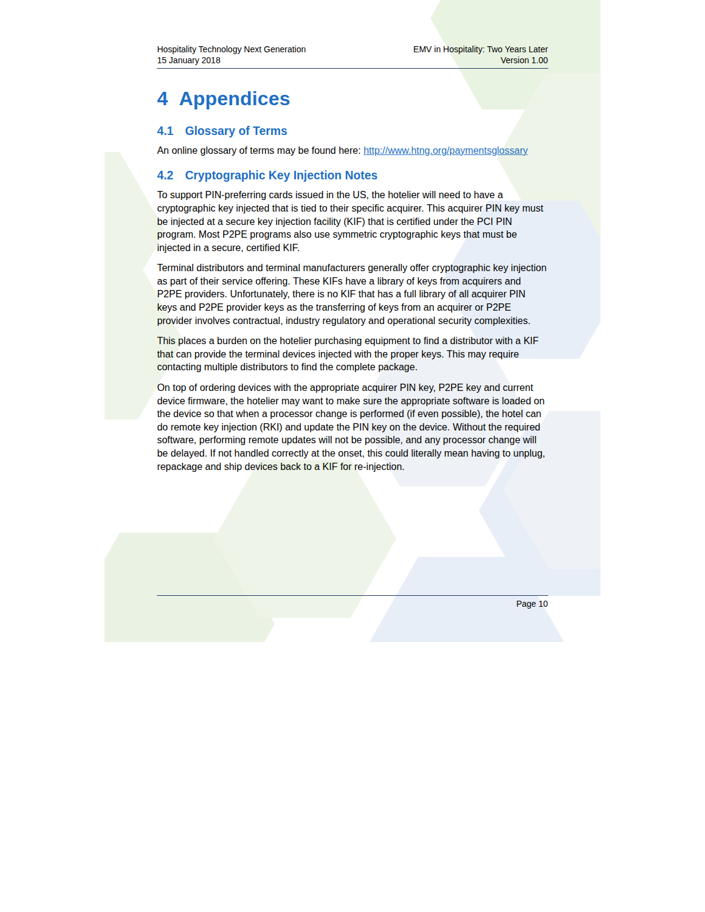Hospitality Technology Next Generation 15 January 2018
EMV in Hospitality: Two Years Later Version 1.00
4 Appendices
4.1 Glossary of Terms
An online glossary of terms may be found here: http://www.htng.org/paymentsglossary
4.2 Cryptographic Key Injection Notes
To support PIN-preferring cards issued in the US, the hotelier will need to have a cryptographic key injected that is tied to their specific acquirer. This acquirer PIN key must be injected at a secure key injection facility (KIF) that is certified under the PCI PIN program. Most P2PE programs also use symmetric cryptographic keys that must be injected in a secure, certified KIF.
Terminal distributors and terminal manufacturers generally offer cryptographic key injection as part of their service offering. These KIFs have a library of keys from acquirers and P2PE providers. Unfortunately, there is no KIF that has a full library of all acquirer PIN keys and P2PE provider keys as the transferring of keys from an acquirer or P2PE provider involves contractual, industry regulatory and operational security complexities.
This places a burden on the hotelier purchasing equipment to find a distributor with a KIF that can provide the terminal devices injected with the proper keys. This may require contacting multiple distributors to find the complete package.
On top of ordering devices with the appropriate acquirer PIN key, P2PE key and current device firmware, the hotelier may want to make sure the appropriate software is loaded on the device so that when a processor change is performed (if even possible), the hotel can do remote key injection (RKI) and update the PIN key on the device. Without the required software, performing remote updates will not be possible, and any processor change will be delayed. If not handled correctly at the onset, this could literally mean having to unplug, repackage and ship devices back to a KIF for re-injection.
Page 10